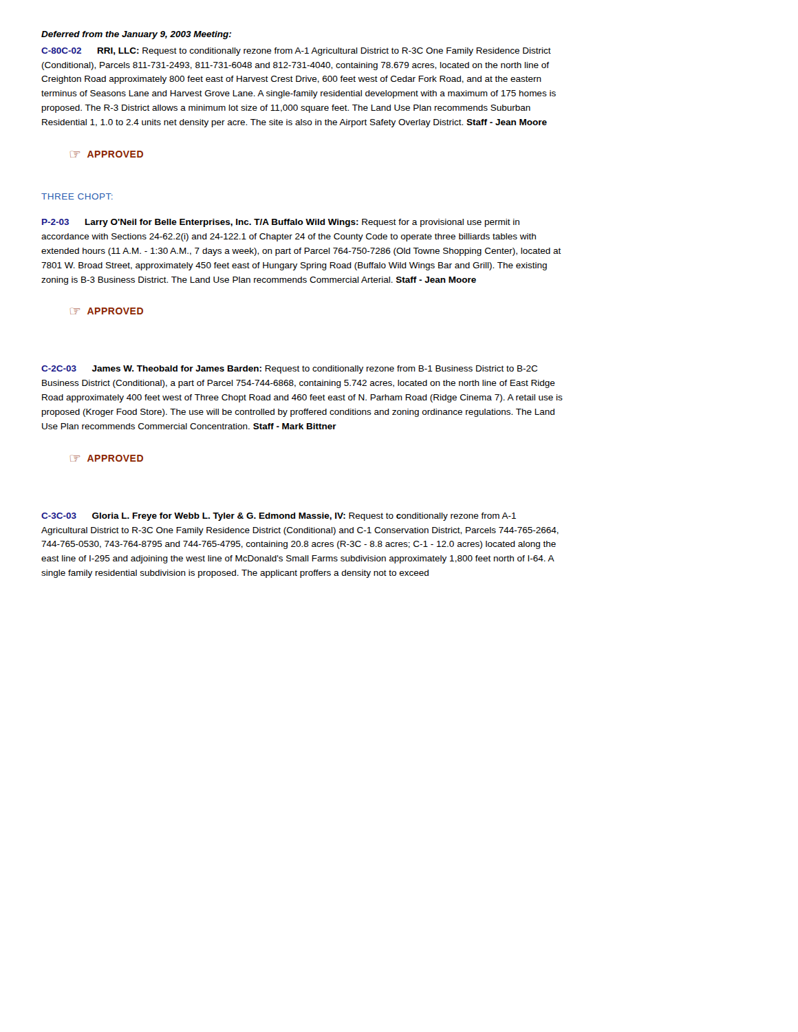Deferred from the January 9, 2003 Meeting:
C-80C-02 RRI, LLC: Request to conditionally rezone from A-1 Agricultural District to R-3C One Family Residence District (Conditional), Parcels 811-731-2493, 811-731-6048 and 812-731-4040, containing 78.679 acres, located on the north line of Creighton Road approximately 800 feet east of Harvest Crest Drive, 600 feet west of Cedar Fork Road, and at the eastern terminus of Seasons Lane and Harvest Grove Lane. A single-family residential development with a maximum of 175 homes is proposed. The R-3 District allows a minimum lot size of 11,000 square feet. The Land Use Plan recommends Suburban Residential 1, 1.0 to 2.4 units net density per acre. The site is also in the Airport Safety Overlay District. Staff - Jean Moore
☞APPROVED
THREE CHOPT:
P-2-03 Larry O'Neil for Belle Enterprises, Inc. T/A Buffalo Wild Wings: Request for a provisional use permit in accordance with Sections 24-62.2(i) and 24-122.1 of Chapter 24 of the County Code to operate three billiards tables with extended hours (11 A.M. - 1:30 A.M., 7 days a week), on part of Parcel 764-750-7286 (Old Towne Shopping Center), located at 7801 W. Broad Street, approximately 450 feet east of Hungary Spring Road (Buffalo Wild Wings Bar and Grill). The existing zoning is B-3 Business District. The Land Use Plan recommends Commercial Arterial. Staff - Jean Moore
☞APPROVED
C-2C-03 James W. Theobald for James Barden: Request to conditionally rezone from B-1 Business District to B-2C Business District (Conditional), a part of Parcel 754-744-6868, containing 5.742 acres, located on the north line of East Ridge Road approximately 400 feet west of Three Chopt Road and 460 feet east of N. Parham Road (Ridge Cinema 7). A retail use is proposed (Kroger Food Store). The use will be controlled by proffered conditions and zoning ordinance regulations. The Land Use Plan recommends Commercial Concentration. Staff - Mark Bittner
☞APPROVED
C-3C-03 Gloria L. Freye for Webb L. Tyler & G. Edmond Massie, IV: Request to conditionally rezone from A-1 Agricultural District to R-3C One Family Residence District (Conditional) and C-1 Conservation District, Parcels 744-765-2664, 744-765-0530, 743-764-8795 and 744-765-4795, containing 20.8 acres (R-3C - 8.8 acres; C-1 - 12.0 acres) located along the east line of I-295 and adjoining the west line of McDonald's Small Farms subdivision approximately 1,800 feet north of I-64. A single family residential subdivision is proposed. The applicant proffers a density not to exceed